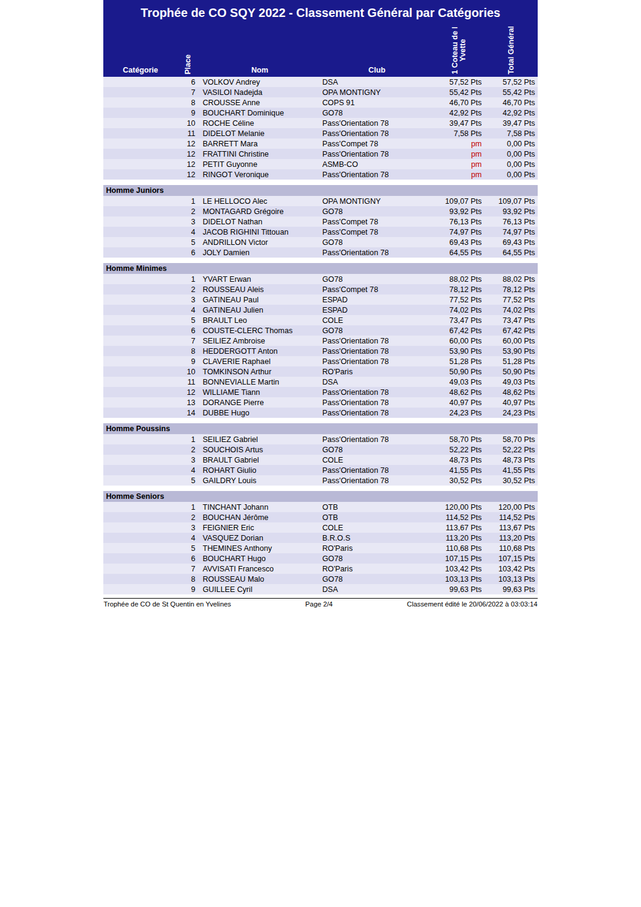Trophée de CO SQY 2022 - Classement Général par Catégories
| Catégorie | Place | Nom | Club | 1 Coteau de l Yvette | Total Général |
| --- | --- | --- | --- | --- | --- |
| | 6 | VOLKOV Andrey | DSA | 57,52 Pts | 57,52 Pts |
| | 7 | VASILOI Nadejda | OPA MONTIGNY | 55,42 Pts | 55,42 Pts |
| | 8 | CROUSSE Anne | COPS 91 | 46,70 Pts | 46,70 Pts |
| | 9 | BOUCHART Dominique | GO78 | 42,92 Pts | 42,92 Pts |
| | 10 | ROCHE Céline | Pass'Orientation 78 | 39,47 Pts | 39,47 Pts |
| | 11 | DIDELOT Melanie | Pass'Orientation 78 | 7,58 Pts | 7,58 Pts |
| | 12 | BARRETT Mara | Pass'Compet 78 | pm | 0,00 Pts |
| | 12 | FRATTINI Christine | Pass'Orientation 78 | pm | 0,00 Pts |
| | 12 | PETIT Guyonne | ASMB-CO | pm | 0,00 Pts |
| | 12 | RINGOT Veronique | Pass'Orientation 78 | pm | 0,00 Pts |
| Homme Juniors |
| | 1 | LE HELLOCO Alec | OPA MONTIGNY | 109,07 Pts | 109,07 Pts |
| | 2 | MONTAGARD Grégoire | GO78 | 93,92 Pts | 93,92 Pts |
| | 3 | DIDELOT Nathan | Pass'Compet 78 | 76,13 Pts | 76,13 Pts |
| | 4 | JACOB RIGHINI Tittouan | Pass'Compet 78 | 74,97 Pts | 74,97 Pts |
| | 5 | ANDRILLON Victor | GO78 | 69,43 Pts | 69,43 Pts |
| | 6 | JOLY Damien | Pass'Orientation 78 | 64,55 Pts | 64,55 Pts |
| Homme Minimes |
| | 1 | YVART Erwan | GO78 | 88,02 Pts | 88,02 Pts |
| | 2 | ROUSSEAU Aleis | Pass'Compet 78 | 78,12 Pts | 78,12 Pts |
| | 3 | GATINEAU Paul | ESPAD | 77,52 Pts | 77,52 Pts |
| | 4 | GATINEAU Julien | ESPAD | 74,02 Pts | 74,02 Pts |
| | 5 | BRAULT Leo | COLE | 73,47 Pts | 73,47 Pts |
| | 6 | COUSTE-CLERC Thomas | GO78 | 67,42 Pts | 67,42 Pts |
| | 7 | SEILIEZ Ambroise | Pass'Orientation 78 | 60,00 Pts | 60,00 Pts |
| | 8 | HEDDERGOTT Anton | Pass'Orientation 78 | 53,90 Pts | 53,90 Pts |
| | 9 | CLAVERIE Raphael | Pass'Orientation 78 | 51,28 Pts | 51,28 Pts |
| | 10 | TOMKINSON Arthur | RO'Paris | 50,90 Pts | 50,90 Pts |
| | 11 | BONNEVIALLE Martin | DSA | 49,03 Pts | 49,03 Pts |
| | 12 | WILLIAME Tiann | Pass'Orientation 78 | 48,62 Pts | 48,62 Pts |
| | 13 | DORANGE Pierre | Pass'Orientation 78 | 40,97 Pts | 40,97 Pts |
| | 14 | DUBBE Hugo | Pass'Orientation 78 | 24,23 Pts | 24,23 Pts |
| Homme Poussins |
| | 1 | SEILIEZ Gabriel | Pass'Orientation 78 | 58,70 Pts | 58,70 Pts |
| | 2 | SOUCHOIS Artus | GO78 | 52,22 Pts | 52,22 Pts |
| | 3 | BRAULT Gabriel | COLE | 48,73 Pts | 48,73 Pts |
| | 4 | ROHART Giulio | Pass'Orientation 78 | 41,55 Pts | 41,55 Pts |
| | 5 | GAILDRY Louis | Pass'Orientation 78 | 30,52 Pts | 30,52 Pts |
| Homme Seniors |
| | 1 | TINCHANT Johann | OTB | 120,00 Pts | 120,00 Pts |
| | 2 | BOUCHAN Jérôme | OTB | 114,52 Pts | 114,52 Pts |
| | 3 | FEIGNIER Eric | COLE | 113,67 Pts | 113,67 Pts |
| | 4 | VASQUEZ Dorian | B.R.O.S | 113,20 Pts | 113,20 Pts |
| | 5 | THEMINES Anthony | RO'Paris | 110,68 Pts | 110,68 Pts |
| | 6 | BOUCHART Hugo | GO78 | 107,15 Pts | 107,15 Pts |
| | 7 | AVVISATI Francesco | RO'Paris | 103,42 Pts | 103,42 Pts |
| | 8 | ROUSSEAU Malo | GO78 | 103,13 Pts | 103,13 Pts |
| | 9 | GUILLEE Cyril | DSA | 99,63 Pts | 99,63 Pts |
Trophée de CO de St Quentin en Yvelines
Page 2/4
Classement édité le 20/06/2022 à 03:03:14